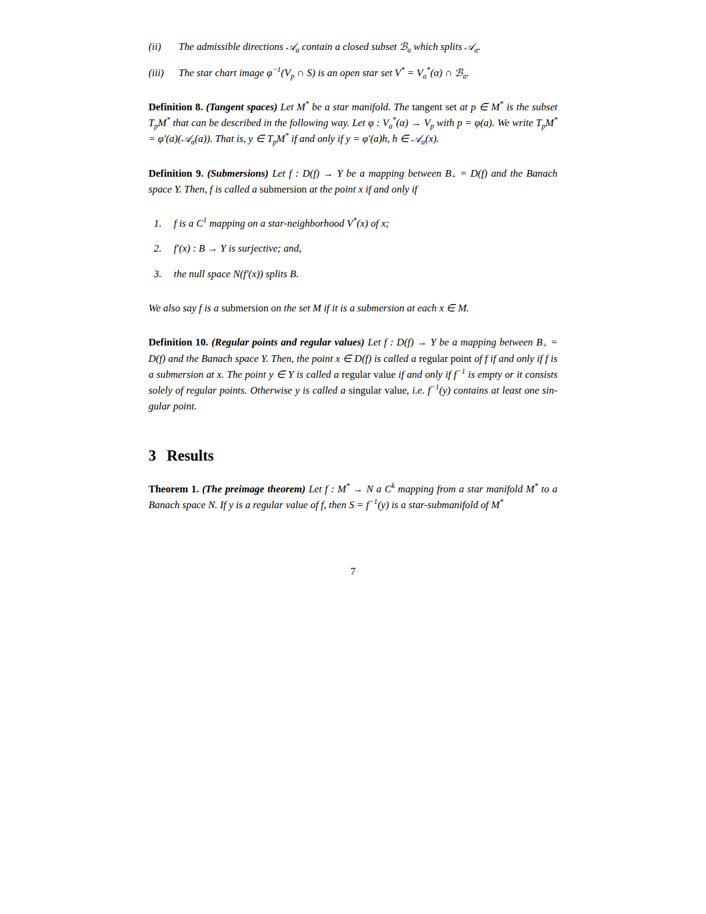(ii) The admissible directions 𝒜a contain a closed subset ℬa which splits 𝒜a.
(iii) The star chart image φ−1(Vp ∩ S) is an open star set V* = Va*(α) ∩ ℬa.
Definition 8. (Tangent spaces) Let M* be a star manifold. The tangent set at p ∈ M* is the subset TpM* that can be described in the following way. Let φ : Va*(α) → Vp with p = φ(a). We write TpM* = φ′(a)(𝒜α(a)). That is, y ∈ TpM* if and only if y = φ′(a)h, h ∈ 𝒜α(x).
Definition 9. (Submersions) Let f : D(f) → Y be a mapping between B+ = D(f) and the Banach space Y. Then, f is called a submersion at the point x if and only if
1. f is a C1 mapping on a star-neighborhood V*(x) of x;
2. f′(x) : B → Y is surjective; and,
3. the null space N(f′(x)) splits B.
We also say f is a submersion on the set M if it is a submersion at each x ∈ M.
Definition 10. (Regular points and regular values) Let f : D(f) → Y be a mapping between B+ = D(f) and the Banach space Y. Then, the point x ∈ D(f) is called a regular point of f if and only if f is a submersion at x. The point y ∈ Y is called a regular value if and only if f−1 is empty or it consists solely of regular points. Otherwise y is called a singular value, i.e. f−1(y) contains at least one singular point.
3 Results
Theorem 1. (The preimage theorem) Let f : M* → N a Ck mapping from a star manifold M* to a Banach space N. If y is a regular value of f, then S = f−1(y) is a star-submanifold of M*
7